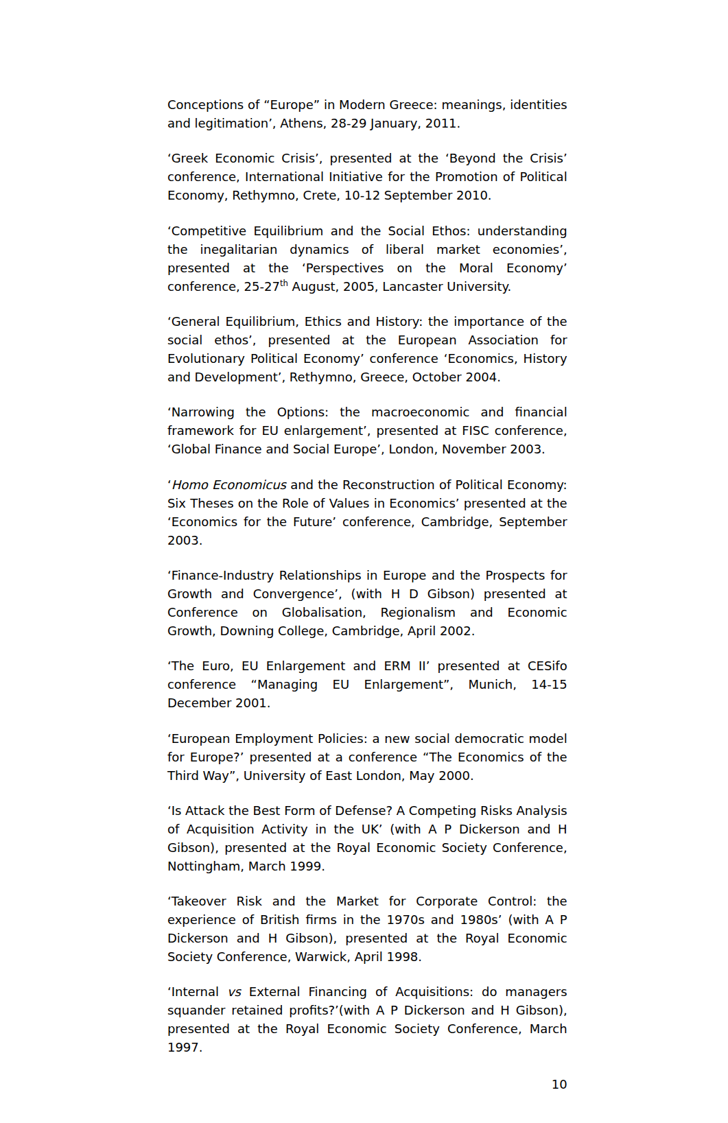Conceptions of “Europe” in Modern Greece: meanings, identities and legitimation’, Athens, 28-29 January, 2011.
‘Greek Economic Crisis’, presented at the ‘Beyond the Crisis’ conference, International Initiative for the Promotion of Political Economy, Rethymno, Crete, 10-12 September 2010.
‘Competitive Equilibrium and the Social Ethos: understanding the inegalitarian dynamics of liberal market economies’, presented at the ‘Perspectives on the Moral Economy’ conference, 25-27th August, 2005, Lancaster University.
‘General Equilibrium, Ethics and History: the importance of the social ethos’, presented at the European Association for Evolutionary Political Economy’ conference ‘Economics, History and Development’, Rethymno, Greece, October 2004.
‘Narrowing the Options: the macroeconomic and financial framework for EU enlargement’, presented at FISC conference, ‘Global Finance and Social Europe’, London, November 2003.
‘Homo Economicus and the Reconstruction of Political Economy: Six Theses on the Role of Values in Economics’ presented at the ‘Economics for the Future’ conference, Cambridge, September 2003.
‘Finance-Industry Relationships in Europe and the Prospects for Growth and Convergence’, (with H D Gibson) presented at Conference on Globalisation, Regionalism and Economic Growth, Downing College, Cambridge, April 2002.
‘The Euro, EU Enlargement and ERM II’ presented at CESifo conference “Managing EU Enlargement”, Munich, 14-15 December 2001.
‘European Employment Policies: a new social democratic model for Europe?’ presented at a conference “The Economics of the Third Way”, University of East London, May 2000.
‘Is Attack the Best Form of Defense? A Competing Risks Analysis of Acquisition Activity in the UK’ (with A P Dickerson and H Gibson), presented at the Royal Economic Society Conference, Nottingham, March 1999.
‘Takeover Risk and the Market for Corporate Control: the experience of British firms in the 1970s and 1980s’ (with A P Dickerson and H Gibson), presented at the Royal Economic Society Conference, Warwick, April 1998.
‘Internal vs External Financing of Acquisitions: do managers squander retained profits?’(with A P Dickerson and H Gibson), presented at the Royal Economic Society Conference, March 1997.
10